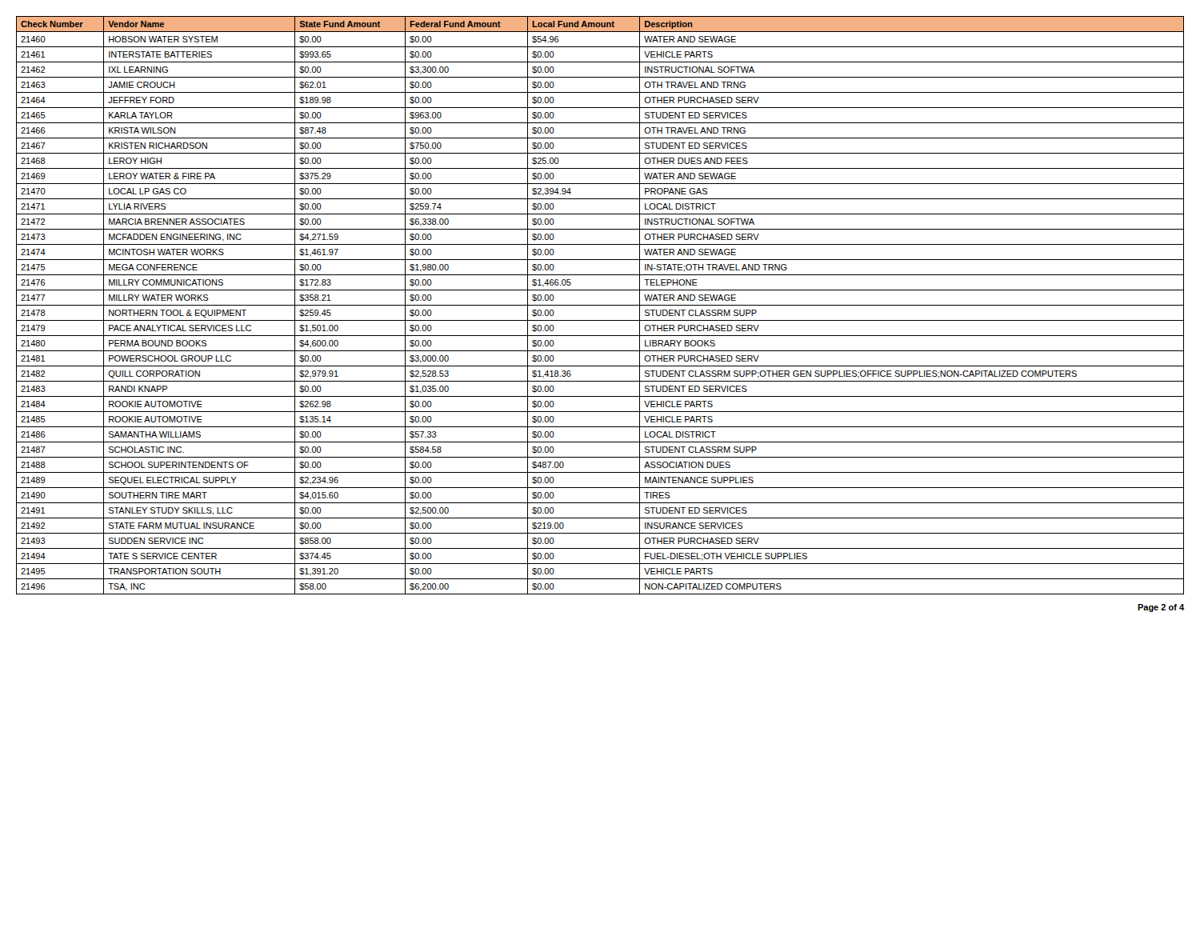| Check Number | Vendor Name | State Fund Amount | Federal Fund Amount | Local Fund Amount | Description |
| --- | --- | --- | --- | --- | --- |
| 21460 | HOBSON WATER SYSTEM | $0.00 | $0.00 | $54.96 | WATER AND SEWAGE |
| 21461 | INTERSTATE BATTERIES | $993.65 | $0.00 | $0.00 | VEHICLE PARTS |
| 21462 | IXL LEARNING | $0.00 | $3,300.00 | $0.00 | INSTRUCTIONAL SOFTWA |
| 21463 | JAMIE CROUCH | $62.01 | $0.00 | $0.00 | OTH TRAVEL AND TRNG |
| 21464 | JEFFREY FORD | $189.98 | $0.00 | $0.00 | OTHER PURCHASED SERV |
| 21465 | KARLA TAYLOR | $0.00 | $963.00 | $0.00 | STUDENT ED SERVICES |
| 21466 | KRISTA WILSON | $87.48 | $0.00 | $0.00 | OTH TRAVEL AND TRNG |
| 21467 | KRISTEN RICHARDSON | $0.00 | $750.00 | $0.00 | STUDENT ED SERVICES |
| 21468 | LEROY HIGH | $0.00 | $0.00 | $25.00 | OTHER DUES AND FEES |
| 21469 | LEROY WATER & FIRE PA | $375.29 | $0.00 | $0.00 | WATER AND SEWAGE |
| 21470 | LOCAL LP GAS CO | $0.00 | $0.00 | $2,394.94 | PROPANE GAS |
| 21471 | LYLIA RIVERS | $0.00 | $259.74 | $0.00 | LOCAL DISTRICT |
| 21472 | MARCIA BRENNER ASSOCIATES | $0.00 | $6,338.00 | $0.00 | INSTRUCTIONAL SOFTWA |
| 21473 | MCFADDEN ENGINEERING, INC | $4,271.59 | $0.00 | $0.00 | OTHER PURCHASED SERV |
| 21474 | MCINTOSH WATER WORKS | $1,461.97 | $0.00 | $0.00 | WATER AND SEWAGE |
| 21475 | MEGA CONFERENCE | $0.00 | $1,980.00 | $0.00 | IN-STATE;OTH TRAVEL AND TRNG |
| 21476 | MILLRY COMMUNICATIONS | $172.83 | $0.00 | $1,466.05 | TELEPHONE |
| 21477 | MILLRY WATER WORKS | $358.21 | $0.00 | $0.00 | WATER AND SEWAGE |
| 21478 | NORTHERN TOOL & EQUIPMENT | $259.45 | $0.00 | $0.00 | STUDENT CLASSRM SUPP |
| 21479 | PACE ANALYTICAL SERVICES LLC | $1,501.00 | $0.00 | $0.00 | OTHER PURCHASED SERV |
| 21480 | PERMA BOUND BOOKS | $4,600.00 | $0.00 | $0.00 | LIBRARY BOOKS |
| 21481 | POWERSCHOOL GROUP LLC | $0.00 | $3,000.00 | $0.00 | OTHER PURCHASED SERV |
| 21482 | QUILL CORPORATION | $2,979.91 | $2,528.53 | $1,418.36 | STUDENT CLASSRM SUPP;OTHER GEN SUPPLIES;OFFICE SUPPLIES;NON-CAPITALIZED COMPUTERS |
| 21483 | RANDI KNAPP | $0.00 | $1,035.00 | $0.00 | STUDENT ED SERVICES |
| 21484 | ROOKIE AUTOMOTIVE | $262.98 | $0.00 | $0.00 | VEHICLE PARTS |
| 21485 | ROOKIE AUTOMOTIVE | $135.14 | $0.00 | $0.00 | VEHICLE PARTS |
| 21486 | SAMANTHA WILLIAMS | $0.00 | $57.33 | $0.00 | LOCAL DISTRICT |
| 21487 | SCHOLASTIC INC. | $0.00 | $584.58 | $0.00 | STUDENT CLASSRM SUPP |
| 21488 | SCHOOL SUPERINTENDENTS OF | $0.00 | $0.00 | $487.00 | ASSOCIATION DUES |
| 21489 | SEQUEL ELECTRICAL SUPPLY | $2,234.96 | $0.00 | $0.00 | MAINTENANCE SUPPLIES |
| 21490 | SOUTHERN TIRE MART | $4,015.60 | $0.00 | $0.00 | TIRES |
| 21491 | STANLEY STUDY SKILLS, LLC | $0.00 | $2,500.00 | $0.00 | STUDENT ED SERVICES |
| 21492 | STATE FARM MUTUAL INSURANCE | $0.00 | $0.00 | $219.00 | INSURANCE SERVICES |
| 21493 | SUDDEN SERVICE INC | $858.00 | $0.00 | $0.00 | OTHER PURCHASED SERV |
| 21494 | TATE S SERVICE CENTER | $374.45 | $0.00 | $0.00 | FUEL-DIESEL;OTH VEHICLE SUPPLIES |
| 21495 | TRANSPORTATION SOUTH | $1,391.20 | $0.00 | $0.00 | VEHICLE PARTS |
| 21496 | TSA, INC | $58.00 | $6,200.00 | $0.00 | NON-CAPITALIZED COMPUTERS |
Page 2 of 4